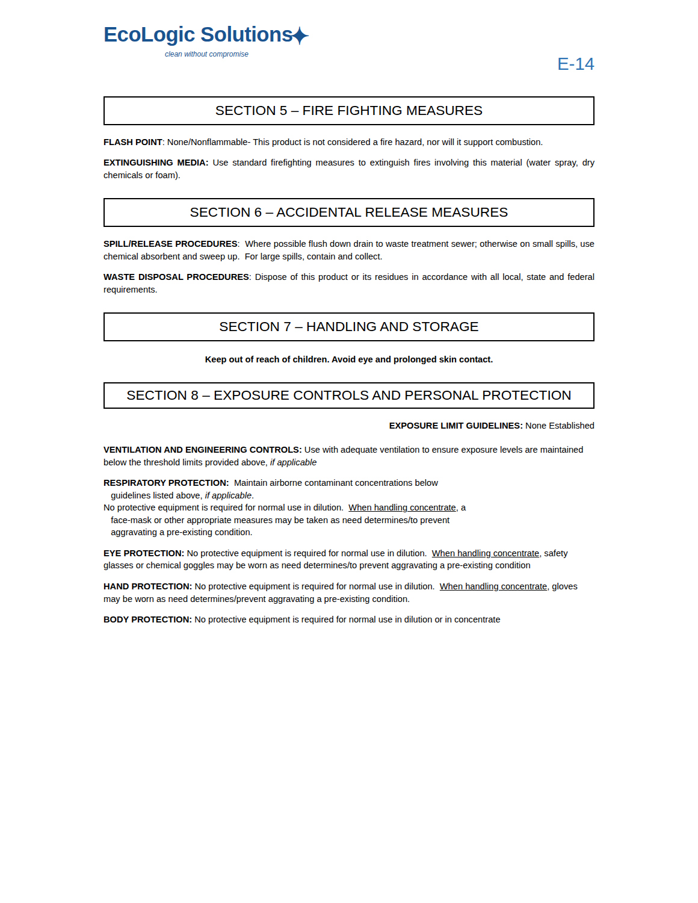EcoLogic Solutions✦
clean without compromise
E-14
SECTION 5 – FIRE FIGHTING MEASURES
FLASH POINT: None/Nonflammable- This product is not considered a fire hazard, nor will it support combustion.
EXTINGUISHING MEDIA: Use standard firefighting measures to extinguish fires involving this material (water spray, dry chemicals or foam).
SECTION 6 – ACCIDENTAL RELEASE MEASURES
SPILL/RELEASE PROCEDURES: Where possible flush down drain to waste treatment sewer; otherwise on small spills, use chemical absorbent and sweep up. For large spills, contain and collect.
WASTE DISPOSAL PROCEDURES: Dispose of this product or its residues in accordance with all local, state and federal requirements.
SECTION 7 – HANDLING AND STORAGE
Keep out of reach of children. Avoid eye and prolonged skin contact.
SECTION 8 – EXPOSURE CONTROLS AND PERSONAL PROTECTION
EXPOSURE LIMIT GUIDELINES: None Established
VENTILATION AND ENGINEERING CONTROLS: Use with adequate ventilation to ensure exposure levels are maintained below the threshold limits provided above, if applicable
RESPIRATORY PROTECTION: Maintain airborne contaminant concentrations below
guidelines listed above, if applicable.
No protective equipment is required for normal use in dilution. When handling concentrate, a
face-mask or other appropriate measures may be taken as need determines/to prevent
aggravating a pre-existing condition.
EYE PROTECTION: No protective equipment is required for normal use in dilution. When handling concentrate, safety glasses or chemical goggles may be worn as need determines/to prevent aggravating a pre-existing condition
HAND PROTECTION: No protective equipment is required for normal use in dilution. When handling concentrate, gloves may be worn as need determines/prevent aggravating a pre-existing condition.
BODY PROTECTION: No protective equipment is required for normal use in dilution or in concentrate